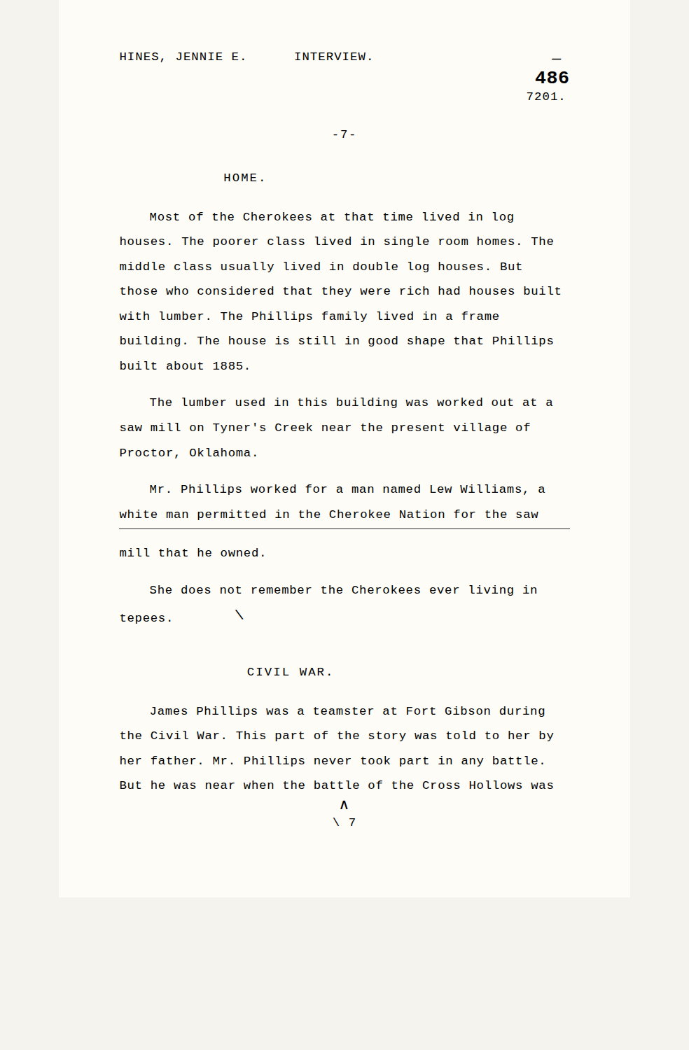HINES, JENNIE E.
INTERVIEW.
—486 7201.
-7-
HOME.
Most of the Cherokees at that time lived in log houses. The poorer class lived in single room homes. The middle class usually lived in double log houses. But those who considered that they were rich had houses built with lumber. The Phillips family lived in a frame building. The house is still in good shape that Phillips built about 1885.
The lumber used in this building was worked out at a saw mill on Tyner's Creek near the present village of Proctor, Oklahoma.
Mr. Phillips worked for a man named Lew Williams, a white man permitted in the Cherokee Nation for the saw
mill that he owned.
She does not remember the Cherokees ever living in tepees. \
CIVIL WAR.
James Phillips was a teamster at Fort Gibson during the Civil War. This part of the story was told to her by her father. Mr. Phillips never took part in any battle. But he was near when the battle of the Cross Hollows was
∧
\ 7